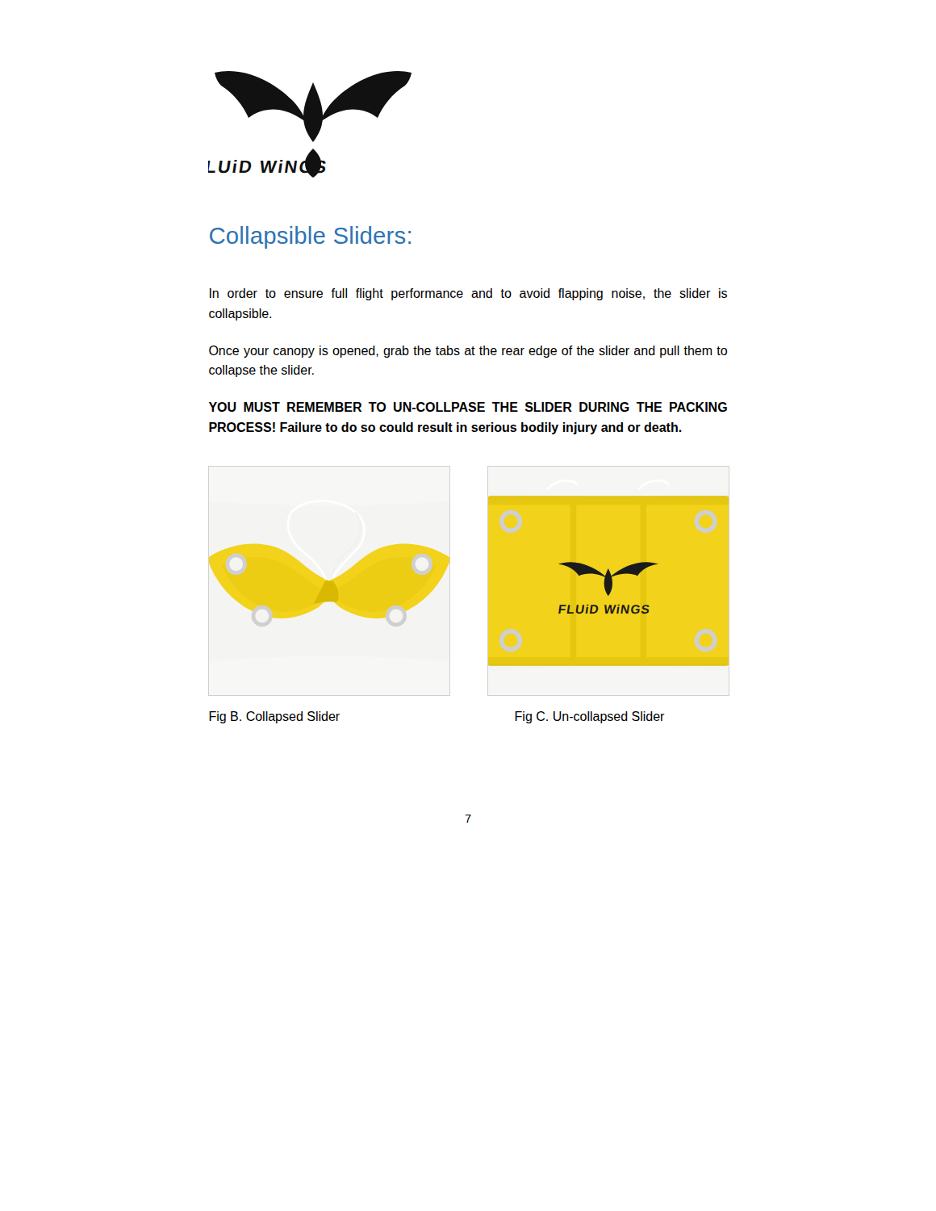FLUiD WiNGS
Collapsible Sliders:
In order to ensure full flight performance and to avoid flapping noise, the slider is collapsible.
Once your canopy is opened, grab the tabs at the rear edge of the slider and pull them to collapse the slider.
YOU MUST REMEMBER TO UN-COLLPASE THE SLIDER DURING THE PACKING PROCESS! Failure to do so could result in serious bodily injury and or death.
Fig B. Collapsed Slider
FLUiD WiNGS
Fig C. Un-collapsed Slider
7